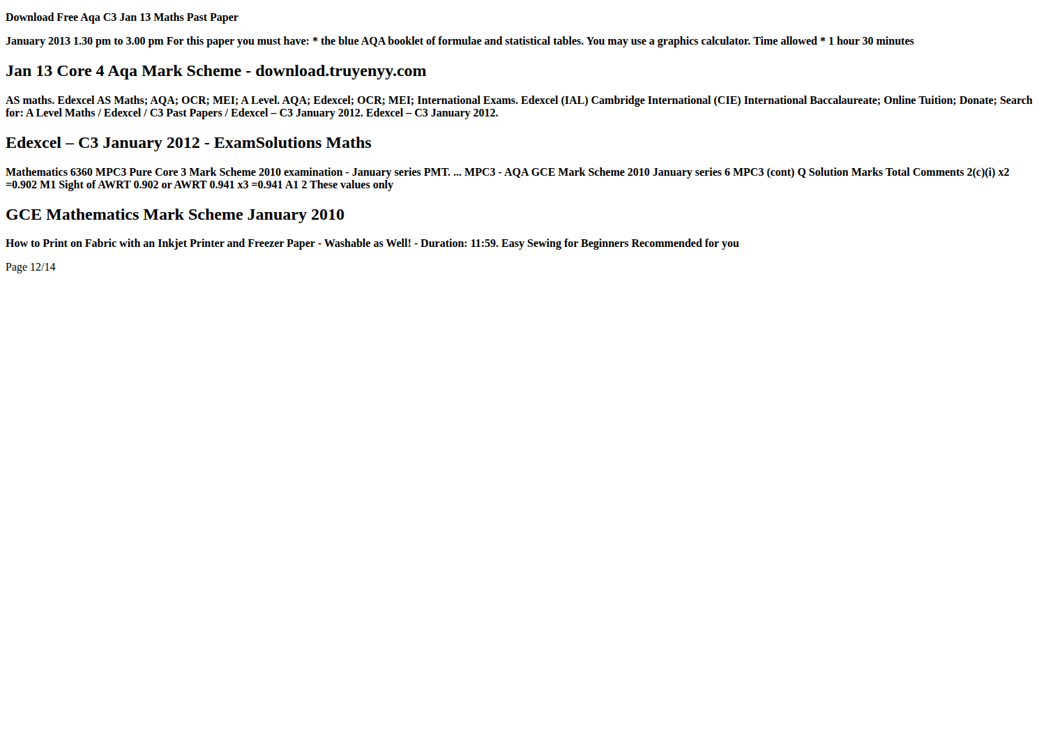Download Free Aqa C3 Jan 13 Maths Past Paper
January 2013 1.30 pm to 3.00 pm For this paper you must have: * the blue AQA booklet of formulae and statistical tables. You may use a graphics calculator. Time allowed * 1 hour 30 minutes
Jan 13 Core 4 Aqa Mark Scheme - download.truyenyy.com
AS maths. Edexcel AS Maths; AQA; OCR; MEI; A Level. AQA; Edexcel; OCR; MEI; International Exams. Edexcel (IAL) Cambridge International (CIE) International Baccalaureate; Online Tuition; Donate; Search for: A Level Maths / Edexcel / C3 Past Papers / Edexcel – C3 January 2012. Edexcel – C3 January 2012.
Edexcel – C3 January 2012 - ExamSolutions Maths
Mathematics 6360 MPC3 Pure Core 3 Mark Scheme 2010 examination - January series PMT. ... MPC3 - AQA GCE Mark Scheme 2010 January series 6 MPC3 (cont) Q Solution Marks Total Comments 2(c)(i) x2 =0.902 M1 Sight of AWRT 0.902 or AWRT 0.941 x3 =0.941 A1 2 These values only
GCE Mathematics Mark Scheme January 2010
How to Print on Fabric with an Inkjet Printer and Freezer Paper - Washable as Well! - Duration: 11:59. Easy Sewing for Beginners Recommended for you
Page 12/14